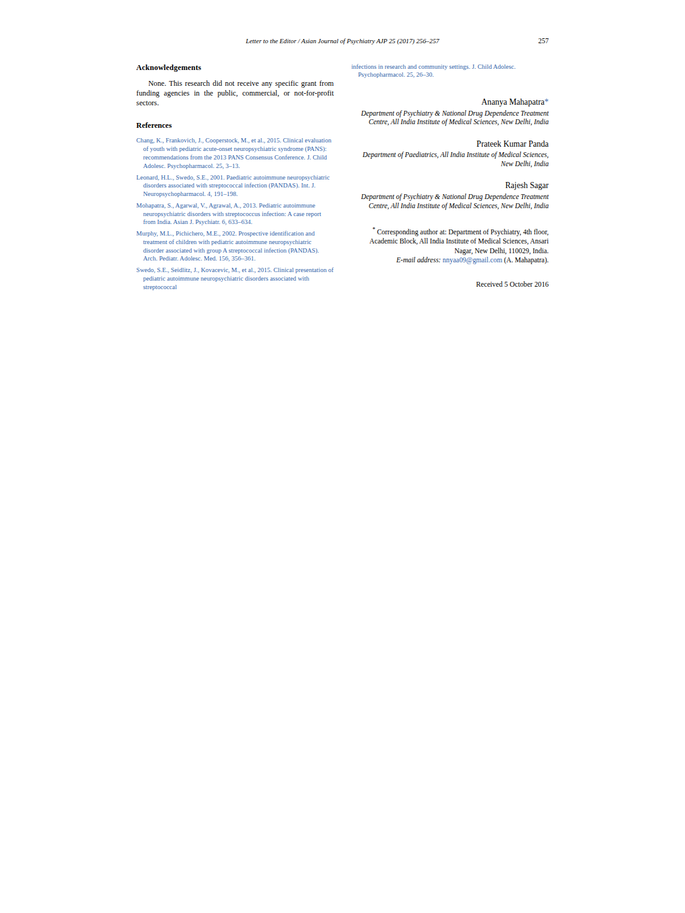Letter to the Editor / Asian Journal of Psychiatry AJP 25 (2017) 256–257 257
Acknowledgements
None. This research did not receive any specific grant from funding agencies in the public, commercial, or not-for-profit sectors.
References
Chang, K., Frankovich, J., Cooperstock, M., et al., 2015. Clinical evaluation of youth with pediatric acute-onset neuropsychiatric syndrome (PANS): recommendations from the 2013 PANS Consensus Conference. J. Child Adolesc. Psychopharmacol. 25, 3–13.
Leonard, H.L., Swedo, S.E., 2001. Paediatric autoimmune neuropsychiatric disorders associated with streptococcal infection (PANDAS). Int. J. Neuropsychopharmacol. 4, 191–198.
Mohapatra, S., Agarwal, V., Agrawal, A., 2013. Pediatric autoimmune neuropsychiatric disorders with streptococcus infection: A case report from India. Asian J. Psychiatr. 6, 633–634.
Murphy, M.L., Pichichero, M.E., 2002. Prospective identification and treatment of children with pediatric autoimmune neuropsychiatric disorder associated with group A streptococcal infection (PANDAS). Arch. Pediatr. Adolesc. Med. 156, 356–361.
Swedo, S.E., Seidlitz, J., Kovacevic, M., et al., 2015. Clinical presentation of pediatric autoimmune neuropsychiatric disorders associated with streptococcal
infections in research and community settings. J. Child Adolesc. Psychopharmacol. 25, 26–30.
Ananya Mahapatra*
Department of Psychiatry & National Drug Dependence Treatment Centre, All India Institute of Medical Sciences, New Delhi, India
Prateek Kumar Panda
Department of Paediatrics, All India Institute of Medical Sciences, New Delhi, India
Rajesh Sagar
Department of Psychiatry & National Drug Dependence Treatment Centre, All India Institute of Medical Sciences, New Delhi, India
* Corresponding author at: Department of Psychiatry, 4th floor, Academic Block, All India Institute of Medical Sciences, Ansari Nagar, New Delhi, 110029, India.
E-mail address: nnyaa09@gmail.com (A. Mahapatra).
Received 5 October 2016